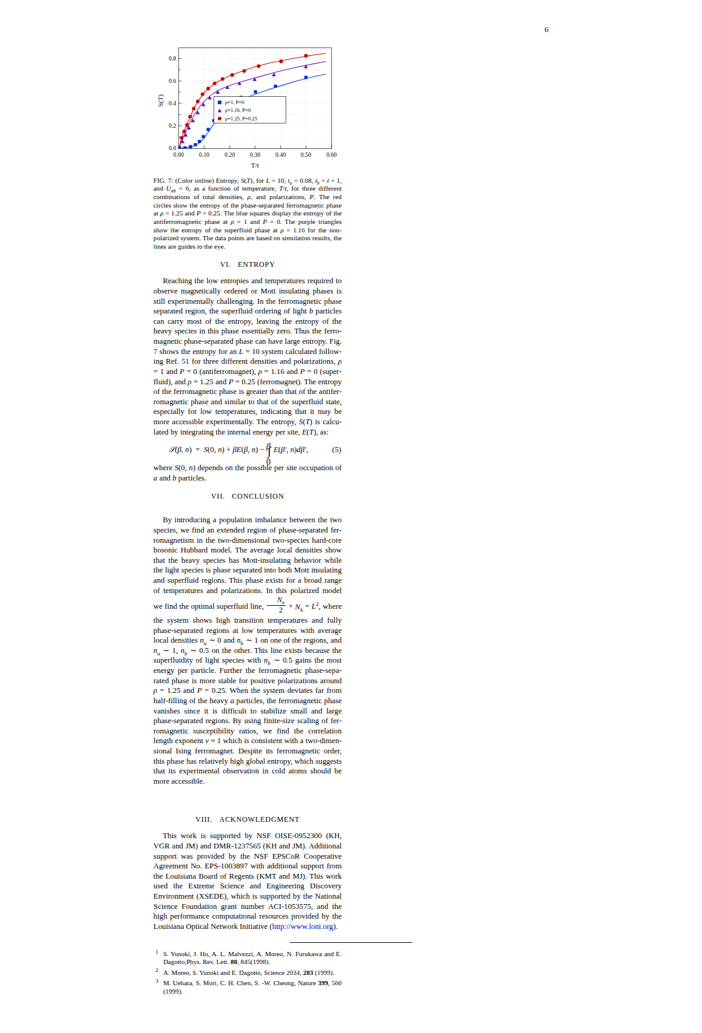6
0.0 0.2 0.4 0.6 0.8 0.00 0.10 0.20 0.30 0.40 0.50 0.60 T/t S(T) ρ=1, P=0 ρ=1.16, P=0 ρ=1.25, P=0.25
FIG. 7: (Color online) Entropy, S(T), for L = 10, ta = 0.08, tb = t = 1, and Uab = 6, as a function of temperature, T/t, for three different combinations of total densities, ρ, and polarizations, P. The red circles show the entropy of the phase-separated ferromagnetic phase at ρ = 1.25 and P = 0.25. The blue squares display the entropy of the antiferromagnetic phase at ρ = 1 and P = 0. The purple triangles show the entropy of the superfluid phase at ρ = 1.16 for the non-polarized system. The data points are based on simulation results, the lines are guides to the eye.
VI. Entropy
Reaching the low entropies and temperatures required to observe magnetically ordered or Mott insulating phases is still experimentally challenging. In the ferromagnetic phase separated region, the superfluid ordering of light b particles can carry most of the entropy, leaving the entropy of the heavy species in this phase essentially zero. Thus the ferromagnetic phase-separated phase can have large entropy. Fig. 7 shows the entropy for an L = 10 system calculated following Ref. 51 for three different densities and polarizations, ρ = 1 and P = 0 (antiferromagnet), ρ = 1.16 and P = 0 (superfluid), and ρ = 1.25 and P = 0.25 (ferromagnet). The entropy of the ferromagnetic phase is greater than that of the antiferromagnetic phase and similar to that of the superfluid state, especially for low temperatures, indicating that it may be more accessible experimentally. The entropy, S(T) is calculated by integrating the internal energy per site, E(T), as:
| 𝒮 ( β , n ) = S (0, n ) + βE ( β , n ) − ∫ β 0 E ( β′ , n ) dβ′ , | (5) |
where S(0, n) depends on the possible per site occupation of a and b particles.
VII. Conclusion
By introducing a population imbalance between the two species, we find an extended region of phase-separated ferromagnetism in the two-dimensional two-species hard-core bosonic Hubbard model. The average local densities show that the heavy species has Mott-insulating behavior while the light species is phase separated into both Mott insulating and superfluid regions. This phase exists for a broad range of temperatures and polarizations. In this polarized model we find the optimal superfluid line, Na 2 + Nb = L2, where the system shows high transition temperatures and fully phase-separated regions at low temperatures with average local densities na ∼ 0 and nb ∼ 1 on one of the regions, and na ∼ 1, nb ∼ 0.5 on the other. This line exists because the superfluidity of light species with nb ∼ 0.5 gains the most energy per particle. Further the ferromagnetic phase-separated phase is more stable for positive polarizations around ρ = 1.25 and P = 0.25. When the system deviates far from half-filling of the heavy a particles, the ferromagnetic phase vanishes since it is difficult to stabilize small and large phase-separated regions. By using finite-size scaling of ferromagnetic susceptibility ratios, we find the correlation length exponent ν ≈ 1 which is consistent with a two-dimensional Ising ferromagnet. Despite its ferromagnetic order, this phase has relatively high global entropy, which suggests that its experimental observation in cold atoms should be more accessible.
VIII. Acknowledgment
This work is supported by NSF OISE-0952300 (KH, VGR and JM) and DMR-1237565 (KH and JM). Additional support was provided by the NSF EPSCoR Cooperative Agreement No. EPS-1003897 with additional support from the Louisiana Board of Regents (KMT and MJ). This work used the Extreme Science and Engineering Discovery Environment (XSEDE), which is supported by the National Science Foundation grant number ACI-1053575, and the high performance computational resources provided by the Louisiana Optical Network Initiative (http://www.loni.org).
S. Yunoki, J. Hu, A. L. Malvezzi, A. Moreo, N. Furukawa and E. Dagotto,Phys. Rev. Lett. 80, 845(1998).
A. Moreo, S. Yunoki and E. Dagotto, Science 2034, 283 (1999).
M. Uehara, S. Mori, C. H. Chen, S. -W. Cheong, Nature 399, 560 (1999).